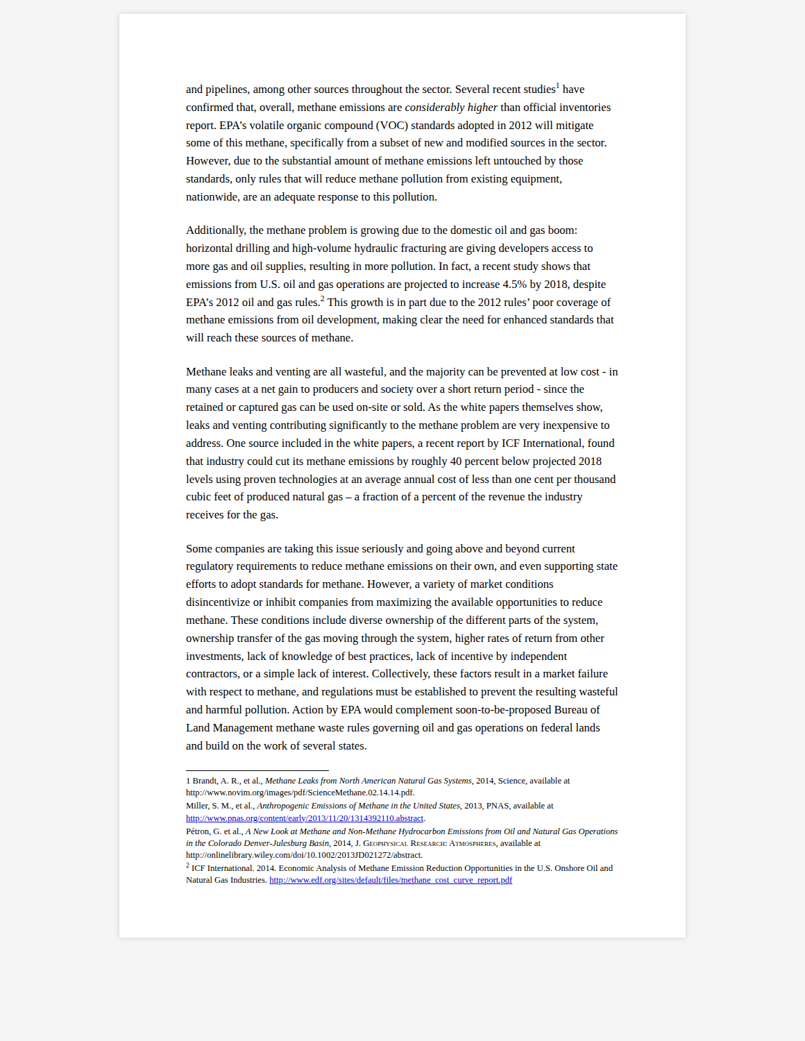and pipelines, among other sources throughout the sector. Several recent studies1 have confirmed that, overall, methane emissions are considerably higher than official inventories report. EPA’s volatile organic compound (VOC) standards adopted in 2012 will mitigate some of this methane, specifically from a subset of new and modified sources in the sector. However, due to the substantial amount of methane emissions left untouched by those standards, only rules that will reduce methane pollution from existing equipment, nationwide, are an adequate response to this pollution.
Additionally, the methane problem is growing due to the domestic oil and gas boom: horizontal drilling and high-volume hydraulic fracturing are giving developers access to more gas and oil supplies, resulting in more pollution. In fact, a recent study shows that emissions from U.S. oil and gas operations are projected to increase 4.5% by 2018, despite EPA’s 2012 oil and gas rules.2 This growth is in part due to the 2012 rules’ poor coverage of methane emissions from oil development, making clear the need for enhanced standards that will reach these sources of methane.
Methane leaks and venting are all wasteful, and the majority can be prevented at low cost - in many cases at a net gain to producers and society over a short return period - since the retained or captured gas can be used on-site or sold. As the white papers themselves show, leaks and venting contributing significantly to the methane problem are very inexpensive to address. One source included in the white papers, a recent report by ICF International, found that industry could cut its methane emissions by roughly 40 percent below projected 2018 levels using proven technologies at an average annual cost of less than one cent per thousand cubic feet of produced natural gas – a fraction of a percent of the revenue the industry receives for the gas.
Some companies are taking this issue seriously and going above and beyond current regulatory requirements to reduce methane emissions on their own, and even supporting state efforts to adopt standards for methane. However, a variety of market conditions disincentivize or inhibit companies from maximizing the available opportunities to reduce methane. These conditions include diverse ownership of the different parts of the system, ownership transfer of the gas moving through the system, higher rates of return from other investments, lack of knowledge of best practices, lack of incentive by independent contractors, or a simple lack of interest. Collectively, these factors result in a market failure with respect to methane, and regulations must be established to prevent the resulting wasteful and harmful pollution. Action by EPA would complement soon-to-be-proposed Bureau of Land Management methane waste rules governing oil and gas operations on federal lands and build on the work of several states.
1 Brandt, A. R., et al., Methane Leaks from North American Natural Gas Systems, 2014, Science, available at http://www.novim.org/images/pdf/ScienceMethane.02.14.14.pdf.
Miller, S. M., et al., Anthropogenic Emissions of Methane in the United States, 2013, PNAS, available at http://www.pnas.org/content/early/2013/11/20/1314392110.abstract.
Pétron, G. et al., A New Look at Methane and Non-Methane Hydrocarbon Emissions from Oil and Natural Gas Operations in the Colorado Denver-Julesburg Basin, 2014, J. Geophysical Research: Atmospheres, available at http://onlinelibrary.wiley.com/doi/10.1002/2013JD021272/abstract.
2 ICF International. 2014. Economic Analysis of Methane Emission Reduction Opportunities in the U.S. Onshore Oil and Natural Gas Industries. http://www.edf.org/sites/default/files/methane_cost_curve_report.pdf